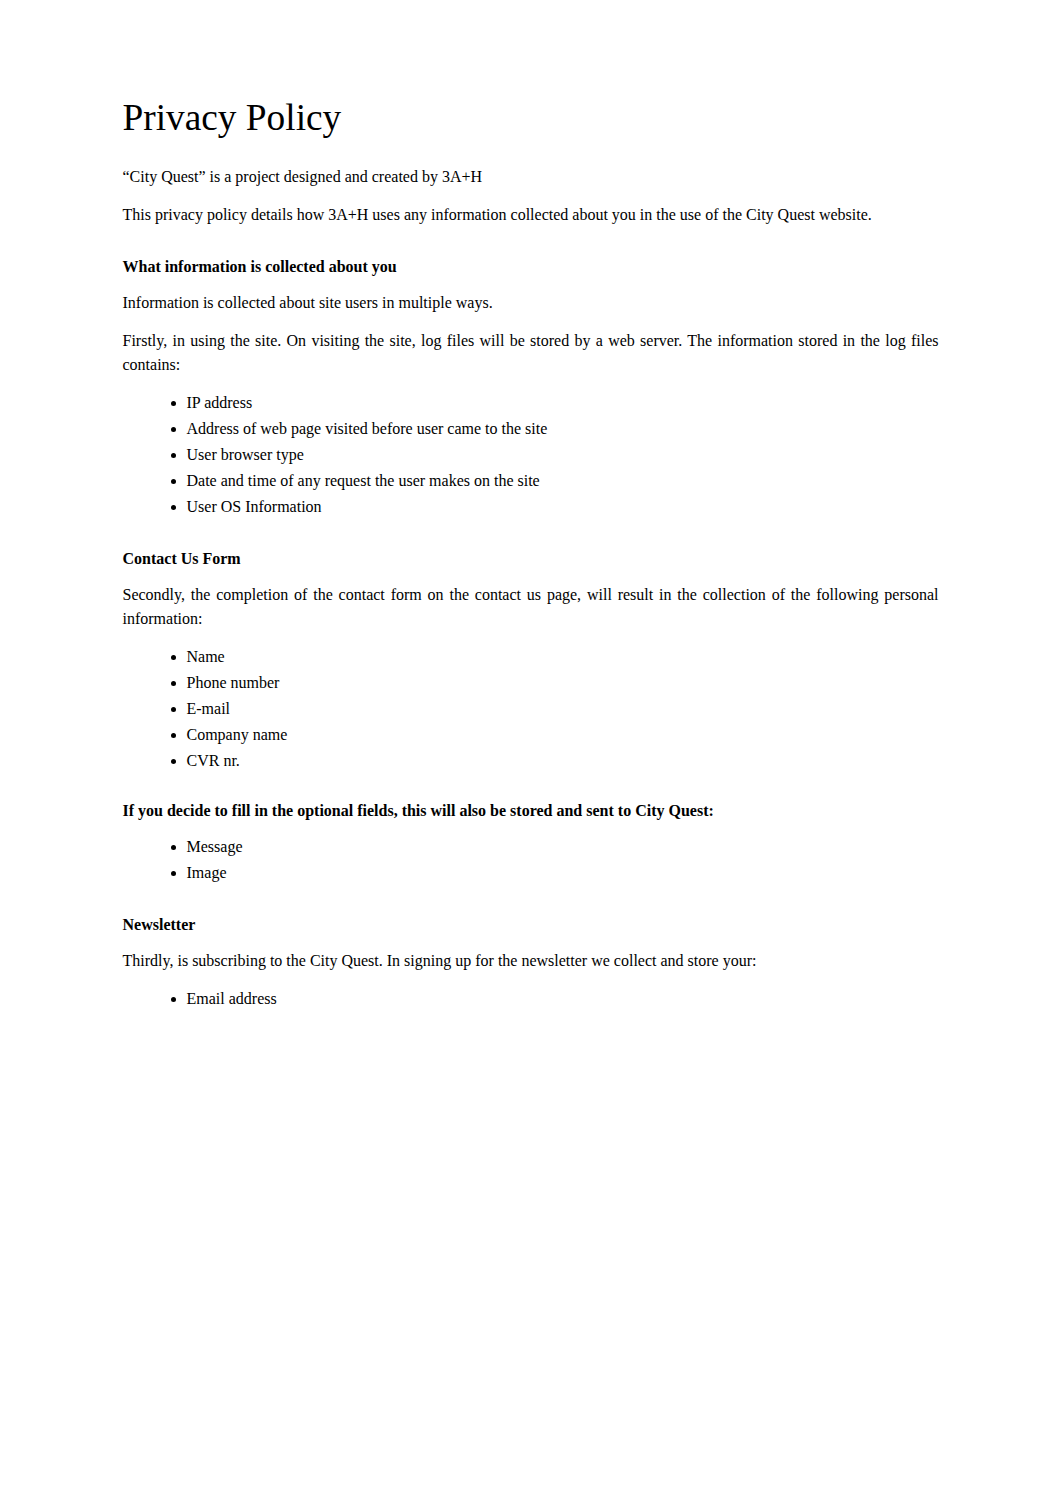Privacy Policy
“City Quest” is a project designed and created by 3A+H
This privacy policy details how 3A+H uses any information collected about you in the use of the City Quest website.
What information is collected about you
Information is collected about site users in multiple ways.
Firstly, in using the site. On visiting the site, log files will be stored by a web server. The information stored in the log files contains:
IP address
Address of web page visited before user came to the site
User browser type
Date and time of any request the user makes on the site
User OS Information
Contact Us Form
Secondly, the completion of the contact form on the contact us page, will result in the collection of the following personal information:
Name
Phone number
E-mail
Company name
CVR nr.
If you decide to fill in the optional fields, this will also be stored and sent to City Quest:
Message
Image
Newsletter
Thirdly, is subscribing to the City Quest. In signing up for the newsletter we collect and store your:
Email address